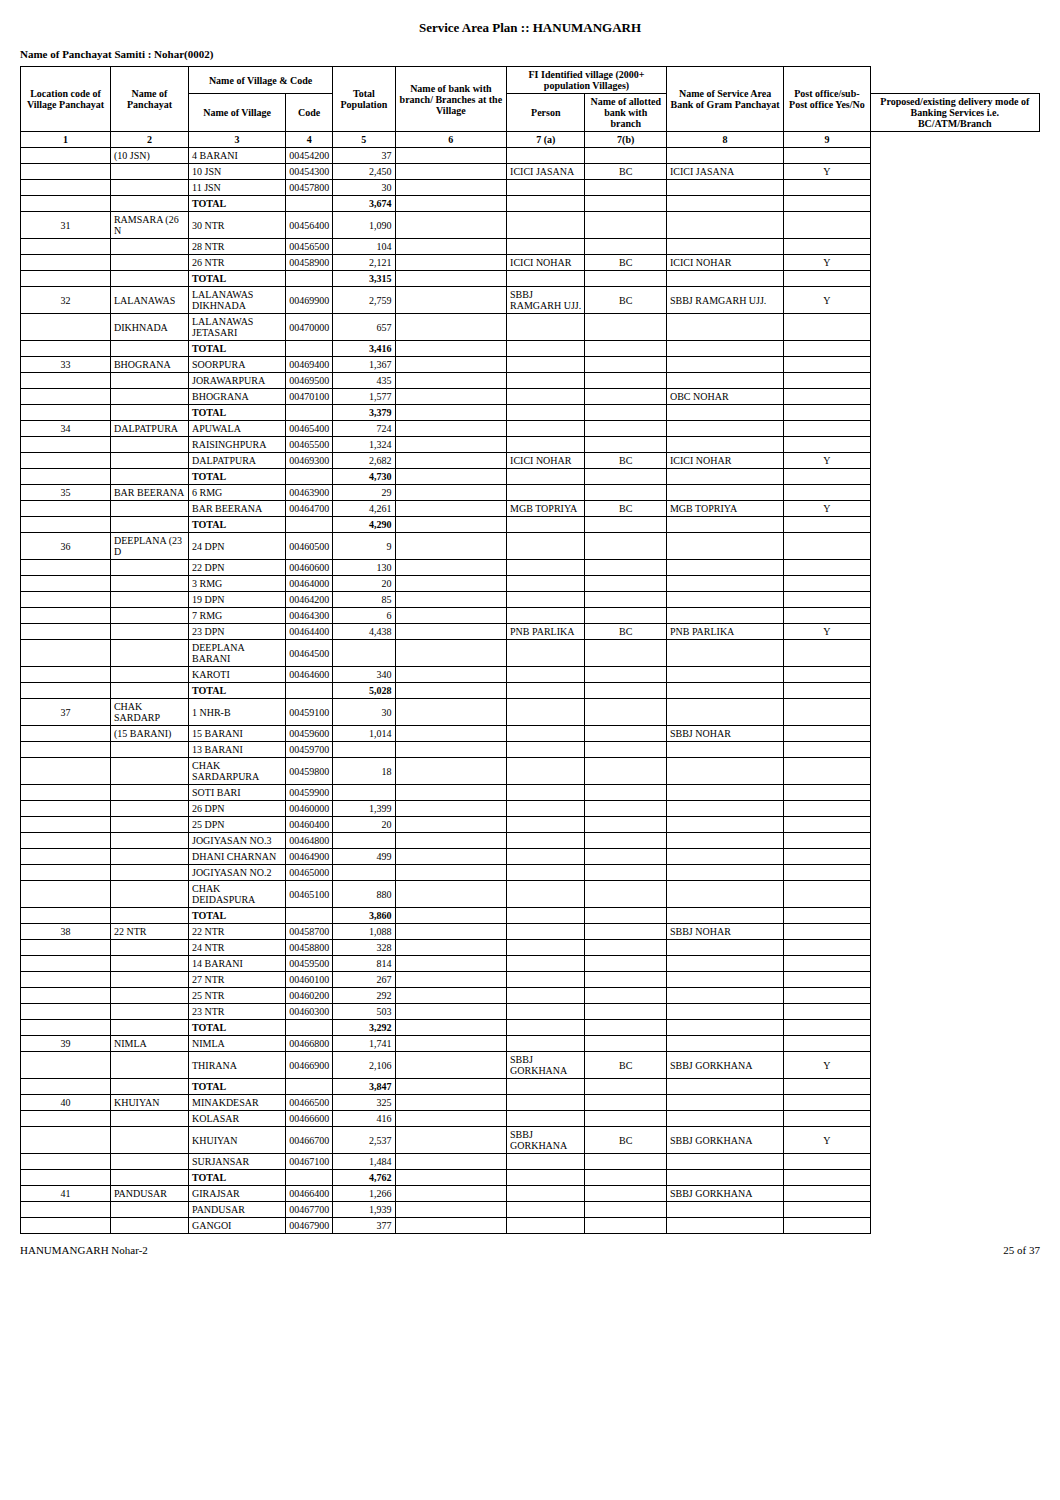Service Area Plan :: HANUMANGARH
Name of Panchayat Samiti : Nohar(0002)
| Location code of Village Panchayat | Name of Panchayat | Name of Village & Code | Total Population | Name of bank with branch/ Branches at the Village | FI Identified village (2000+ population Villages) | Name of Service Area Bank of Gram Panchayat | Post office/sub-Post office Yes/No |
| --- | --- | --- | --- | --- | --- | --- | --- |
| Name of Village | Code | Person | Name of allotted bank with branch | Proposed/existing delivery mode of Banking Services i.e. BC/ATM/Branch |
| 1 | 2 | 3 | 4 | 5 | 6 | 7 (a) | 7(b) | 8 | 9 |
| | (10 JSN) | 4 BARANI | 00454200 | 37 | | | | | |
| | | 10 JSN | 00454300 | 2,450 | | ICICI JASANA | BC | ICICI JASANA | Y |
| | | 11 JSN | 00457800 | 30 | | | | | |
| | | TOTAL | | 3,674 | | | | | |
| 31 | RAMSARA (26 N | 30 NTR | 00456400 | 1,090 | | | | | |
| | | 28 NTR | 00456500 | 104 | | | | | |
| | | 26 NTR | 00458900 | 2,121 | | ICICI NOHAR | BC | ICICI NOHAR | Y |
| | | TOTAL | | 3,315 | | | | | |
| 32 | LALANAWAS | LALANAWAS DIKHNADA | 00469900 | 2,759 | | SBBJ RAMGARH UJJ. | BC | SBBJ RAMGARH UJJ. | Y |
| | DIKHNADA | LALANAWAS JETASARI | 00470000 | 657 | | | | | |
| | | TOTAL | | 3,416 | | | | | |
| 33 | BHOGRANA | SOORPURA | 00469400 | 1,367 | | | | | |
| | | JORAWARPURA | 00469500 | 435 | | | | | |
| | | BHOGRANA | 00470100 | 1,577 | | | | OBC NOHAR | |
| | | TOTAL | | 3,379 | | | | | |
| 34 | DALPATPURA | APUWALA | 00465400 | 724 | | | | | |
| | | RAISINGHPURA | 00465500 | 1,324 | | | | | |
| | | DALPATPURA | 00469300 | 2,682 | | ICICI NOHAR | BC | ICICI NOHAR | Y |
| | | TOTAL | | 4,730 | | | | | |
| 35 | BAR BEERANA | 6 RMG | 00463900 | 29 | | | | | |
| | | BAR BEERANA | 00464700 | 4,261 | | MGB TOPRIYA | BC | MGB TOPRIYA | Y |
| | | TOTAL | | 4,290 | | | | | |
| 36 | DEEPLANA (23 D | 24 DPN | 00460500 | 9 | | | | | |
| | | 22 DPN | 00460600 | 130 | | | | | |
| | | 3 RMG | 00464000 | 20 | | | | | |
| | | 19 DPN | 00464200 | 85 | | | | | |
| | | 7 RMG | 00464300 | 6 | | | | | |
| | | 23 DPN | 00464400 | 4,438 | | PNB PARLIKA | BC | PNB PARLIKA | Y |
| | | DEEPLANA BARANI | 00464500 | | | | | | |
| | | KAROTI | 00464600 | 340 | | | | | |
| | | TOTAL | | 5,028 | | | | | |
| 37 | CHAK SARDARP | 1 NHR-B | 00459100 | 30 | | | | | |
| | (15 BARANI) | 15 BARANI | 00459600 | 1,014 | | | | SBBJ NOHAR | |
| | | 13 BARANI | 00459700 | | | | | | |
| | | CHAK SARDARPURA | 00459800 | 18 | | | | | |
| | | SOTI BARI | 00459900 | | | | | | |
| | | 26 DPN | 00460000 | 1,399 | | | | | |
| | | 25 DPN | 00460400 | 20 | | | | | |
| | | JOGIYASAN NO.3 | 00464800 | | | | | | |
| | | DHANI CHARNAN | 00464900 | 499 | | | | | |
| | | JOGIYASAN NO.2 | 00465000 | | | | | | |
| | | CHAK DEIDASPURA | 00465100 | 880 | | | | | |
| | | TOTAL | | 3,860 | | | | | |
| 38 | 22 NTR | 22 NTR | 00458700 | 1,088 | | | | SBBJ NOHAR | |
| | | 24 NTR | 00458800 | 328 | | | | | |
| | | 14 BARANI | 00459500 | 814 | | | | | |
| | | 27 NTR | 00460100 | 267 | | | | | |
| | | 25 NTR | 00460200 | 292 | | | | | |
| | | 23 NTR | 00460300 | 503 | | | | | |
| | | TOTAL | | 3,292 | | | | | |
| 39 | NIMLA | NIMLA | 00466800 | 1,741 | | | | | |
| | | THIRANA | 00466900 | 2,106 | | SBBJ GORKHANA | BC | SBBJ GORKHANA | Y |
| | | TOTAL | | 3,847 | | | | | |
| 40 | KHUIYAN | MINAKDESAR | 00466500 | 325 | | | | | |
| | | KOLASAR | 00466600 | 416 | | | | | |
| | | KHUIYAN | 00466700 | 2,537 | | SBBJ GORKHANA | BC | SBBJ GORKHANA | Y |
| | | SURJANSAR | 00467100 | 1,484 | | | | | |
| | | TOTAL | | 4,762 | | | | | |
| 41 | PANDUSAR | GIRAJSAR | 00466400 | 1,266 | | | | SBBJ GORKHANA | |
| | | PANDUSAR | 00467700 | 1,939 | | | | | |
| | | GANGOI | 00467900 | 377 | | | | | |
HANUMANGARH Nohar-2 25 of 37